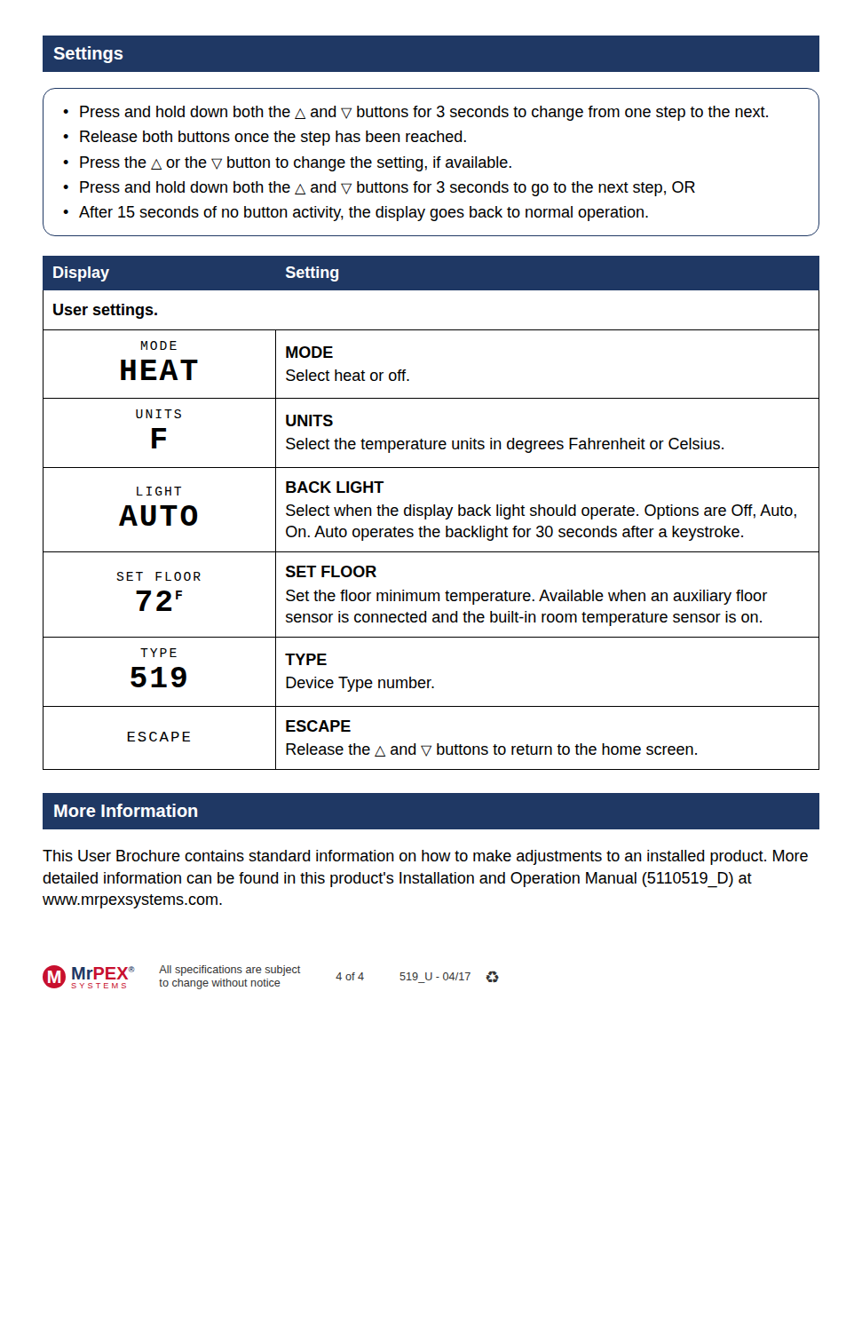Settings
Press and hold down both the △ and ▽ buttons for 3 seconds to change from one step to the next.
Release both buttons once the step has been reached.
Press the △ or the ▽ button to change the setting, if available.
Press and hold down both the △ and ▽ buttons for 3 seconds to go to the next step, OR
After 15 seconds of no button activity, the display goes back to normal operation.
| Display | Setting |
| --- | --- |
| User settings. |
| MODE HEAT | MODE Select heat or off. |
| UNITS F | UNITS Select the temperature units in degrees Fahrenheit or Celsius. |
| LIGHT AUTO | BACK LIGHT Select when the display back light should operate. Options are Off, Auto, On. Auto operates the backlight for 30 seconds after a keystroke. |
| SET FLOOR 72 F | SET FLOOR Set the floor minimum temperature. Available when an auxiliary floor sensor is connected and the built-in room temperature sensor is on. |
| TYPE 519 | TYPE Device Type number. |
| ESCAPE | ESCAPE Release the △ and ▽ buttons to return to the home screen. |
More Information
This User Brochure contains standard information on how to make adjustments to an installed product. More detailed information can be found in this product's Installation and Operation Manual (5110519_D) at www.mrpexsystems.com.
M
MrPEX®
SYSTEMS
All specifications are subject
to change without notice
4 of 4
519_U - 04/17
♻